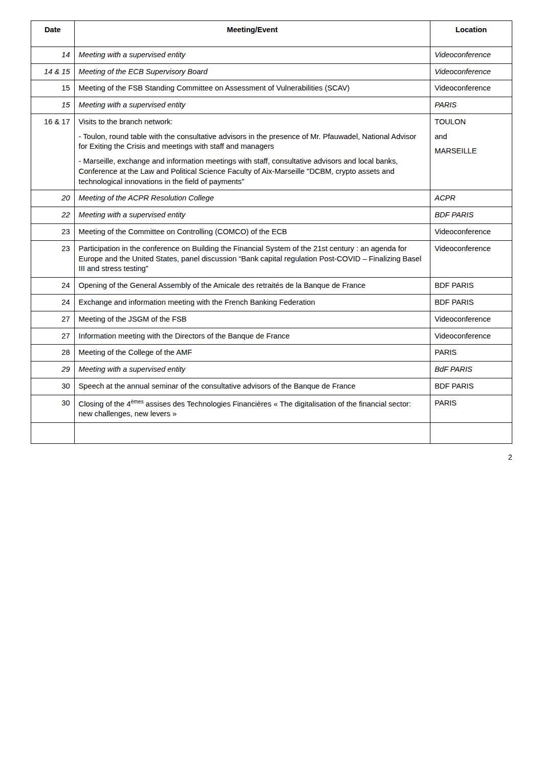| Date | Meeting/Event | Location |
| --- | --- | --- |
| 14 | Meeting with a supervised entity | Videoconference |
| 14 & 15 | Meeting of the ECB Supervisory Board | Videoconference |
| 15 | Meeting of the FSB Standing Committee on Assessment of Vulnerabilities (SCAV) | Videoconference |
| 15 | Meeting with a supervised entity | PARIS |
| 16 & 17 | Visits to the branch network: - Toulon, round table with the consultative advisors in the presence of Mr. Pfauwadel, National Advisor for Exiting the Crisis and meetings with staff and managers - Marseille, exchange and information meetings with staff, consultative advisors and local banks, Conference at the Law and Political Science Faculty of Aix-Marseille "DCBM, crypto assets and technological innovations in the field of payments” | TOULON and MARSEILLE |
| 20 | Meeting of the ACPR Resolution College | ACPR |
| 22 | Meeting with a supervised entity | BDF PARIS |
| 23 | Meeting of the Committee on Controlling (COMCO) of the ECB | Videoconference |
| 23 | Participation in the conference on Building the Financial System of the 21st century : an agenda for Europe and the United States, panel discussion “Bank capital regulation Post-COVID – Finalizing Basel III and stress testing” | Videoconference |
| 24 | Opening of the General Assembly of the Amicale des retraités de la Banque de France | BDF PARIS |
| 24 | Exchange and information meeting with the French Banking Federation | BDF PARIS |
| 27 | Meeting of the JSGM of the FSB | Videoconference |
| 27 | Information meeting with the Directors of the Banque de France | Videoconference |
| 28 | Meeting of the College of the AMF | PARIS |
| 29 | Meeting with a supervised entity | BdF PARIS |
| 30 | Speech at the annual seminar of the consultative advisors of the Banque de France | BDF PARIS |
| 30 | Closing of the 4 èmes assises des Technologies Financières « The digitalisation of the financial sector: new challenges, new levers » | PARIS |
2